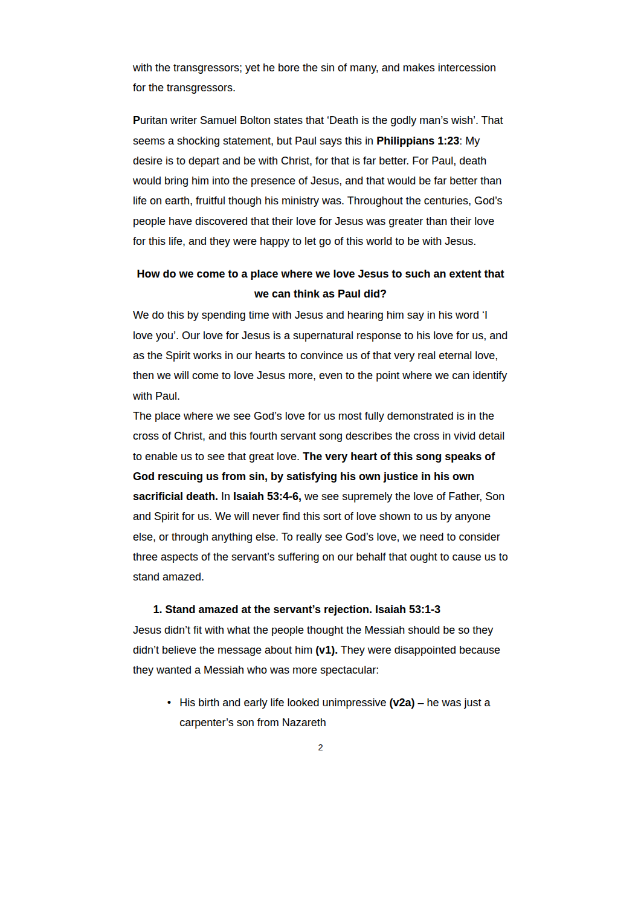with the transgressors; yet he bore the sin of many, and makes intercession for the transgressors.
Puritan writer Samuel Bolton states that ‘Death is the godly man’s wish’. That seems a shocking statement, but Paul says this in Philippians 1:23: My desire is to depart and be with Christ, for that is far better. For Paul, death would bring him into the presence of Jesus, and that would be far better than life on earth, fruitful though his ministry was. Throughout the centuries, God’s people have discovered that their love for Jesus was greater than their love for this life, and they were happy to let go of this world to be with Jesus.
How do we come to a place where we love Jesus to such an extent that we can think as Paul did?
We do this by spending time with Jesus and hearing him say in his word ‘I love you’. Our love for Jesus is a supernatural response to his love for us, and as the Spirit works in our hearts to convince us of that very real eternal love, then we will come to love Jesus more, even to the point where we can identify with Paul.
The place where we see God’s love for us most fully demonstrated is in the cross of Christ, and this fourth servant song describes the cross in vivid detail to enable us to see that great love. The very heart of this song speaks of God rescuing us from sin, by satisfying his own justice in his own sacrificial death. In Isaiah 53:4-6, we see supremely the love of Father, Son and Spirit for us. We will never find this sort of love shown to us by anyone else, or through anything else. To really see God’s love, we need to consider three aspects of the servant’s suffering on our behalf that ought to cause us to stand amazed.
1. Stand amazed at the servant’s rejection. Isaiah 53:1-3
Jesus didn’t fit with what the people thought the Messiah should be so they didn’t believe the message about him (v1). They were disappointed because they wanted a Messiah who was more spectacular:
His birth and early life looked unimpressive (v2a) – he was just a carpenter’s son from Nazareth
2